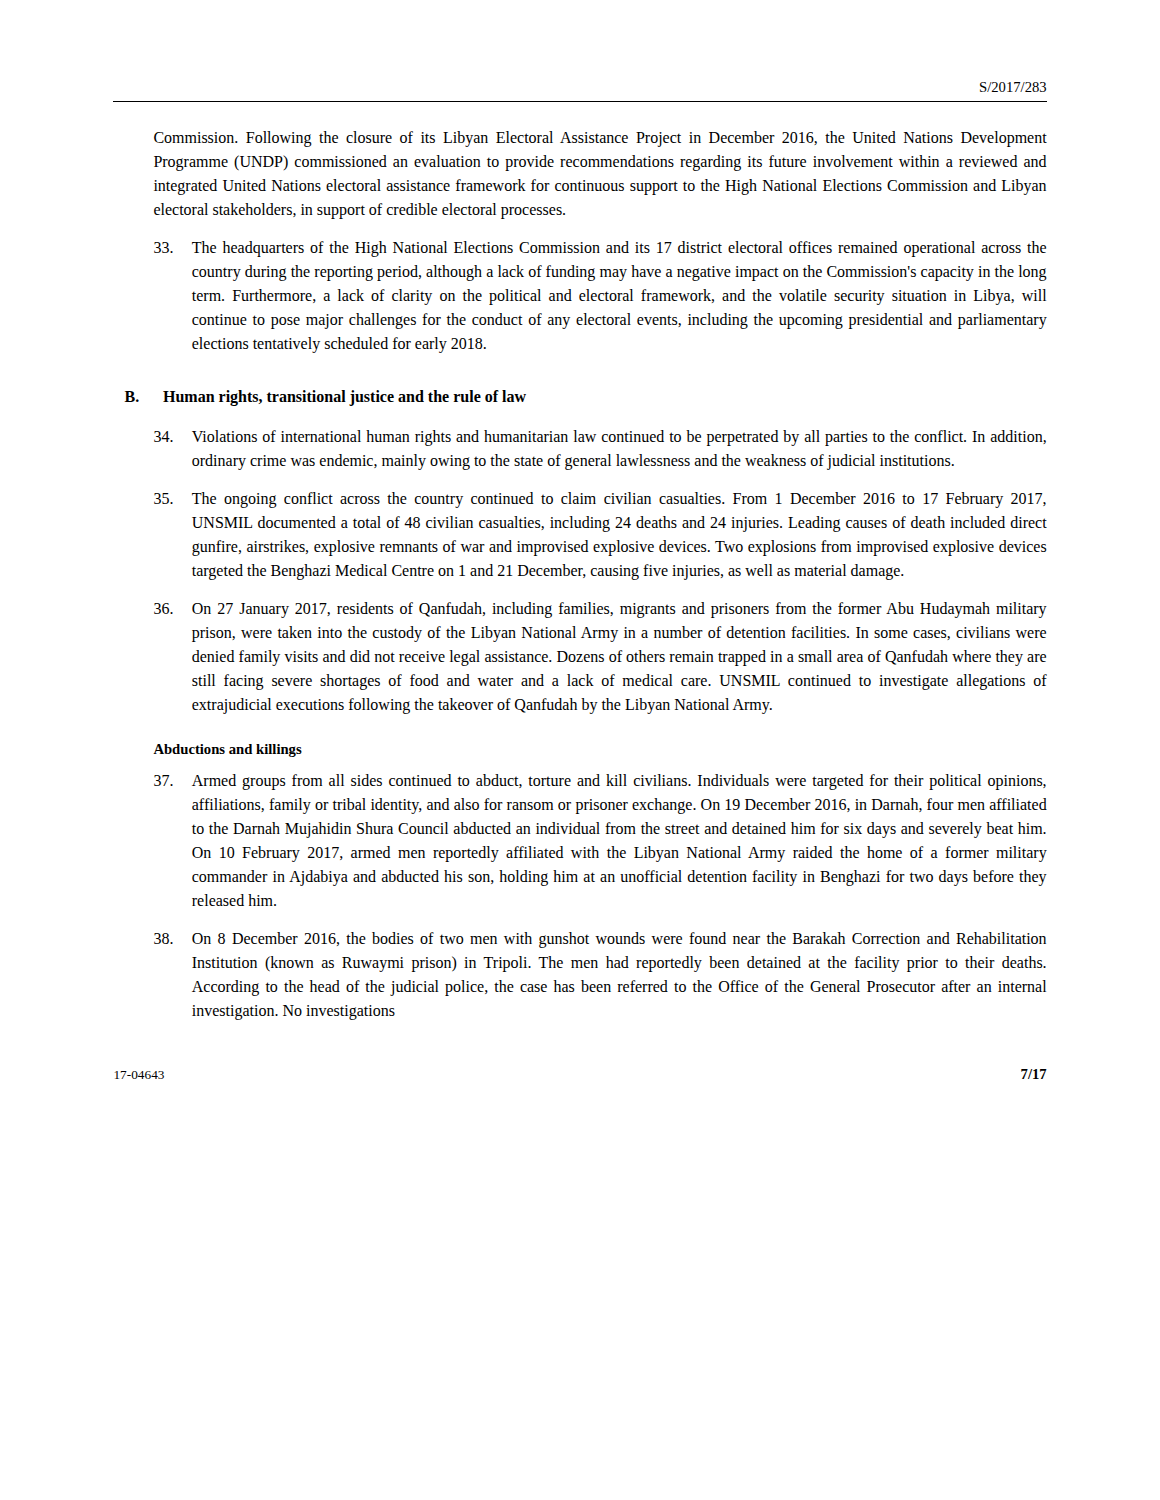S/2017/283
Commission. Following the closure of its Libyan Electoral Assistance Project in December 2016, the United Nations Development Programme (UNDP) commissioned an evaluation to provide recommendations regarding its future involvement within a reviewed and integrated United Nations electoral assistance framework for continuous support to the High National Elections Commission and Libyan electoral stakeholders, in support of credible electoral processes.
33.
The headquarters of the High National Elections Commission and its 17 district electoral offices remained operational across the country during the reporting period, although a lack of funding may have a negative impact on the Commission's capacity in the long term. Furthermore, a lack of clarity on the political and electoral framework, and the volatile security situation in Libya, will continue to pose major challenges for the conduct of any electoral events, including the upcoming presidential and parliamentary elections tentatively scheduled for early 2018.
B. Human rights, transitional justice and the rule of law
34.
Violations of international human rights and humanitarian law continued to be perpetrated by all parties to the conflict. In addition, ordinary crime was endemic, mainly owing to the state of general lawlessness and the weakness of judicial institutions.
35.
The ongoing conflict across the country continued to claim civilian casualties. From 1 December 2016 to 17 February 2017, UNSMIL documented a total of 48 civilian casualties, including 24 deaths and 24 injuries. Leading causes of death included direct gunfire, airstrikes, explosive remnants of war and improvised explosive devices. Two explosions from improvised explosive devices targeted the Benghazi Medical Centre on 1 and 21 December, causing five injuries, as well as material damage.
36.
On 27 January 2017, residents of Qanfudah, including families, migrants and prisoners from the former Abu Hudaymah military prison, were taken into the custody of the Libyan National Army in a number of detention facilities. In some cases, civilians were denied family visits and did not receive legal assistance. Dozens of others remain trapped in a small area of Qanfudah where they are still facing severe shortages of food and water and a lack of medical care. UNSMIL continued to investigate allegations of extrajudicial executions following the takeover of Qanfudah by the Libyan National Army.
Abductions and killings
37.
Armed groups from all sides continued to abduct, torture and kill civilians. Individuals were targeted for their political opinions, affiliations, family or tribal identity, and also for ransom or prisoner exchange. On 19 December 2016, in Darnah, four men affiliated to the Darnah Mujahidin Shura Council abducted an individual from the street and detained him for six days and severely beat him. On 10 February 2017, armed men reportedly affiliated with the Libyan National Army raided the home of a former military commander in Ajdabiya and abducted his son, holding him at an unofficial detention facility in Benghazi for two days before they released him.
38.
On 8 December 2016, the bodies of two men with gunshot wounds were found near the Barakah Correction and Rehabilitation Institution (known as Ruwaymi prison) in Tripoli. The men had reportedly been detained at the facility prior to their deaths. According to the head of the judicial police, the case has been referred to the Office of the General Prosecutor after an internal investigation. No investigations
17-04643 7/17